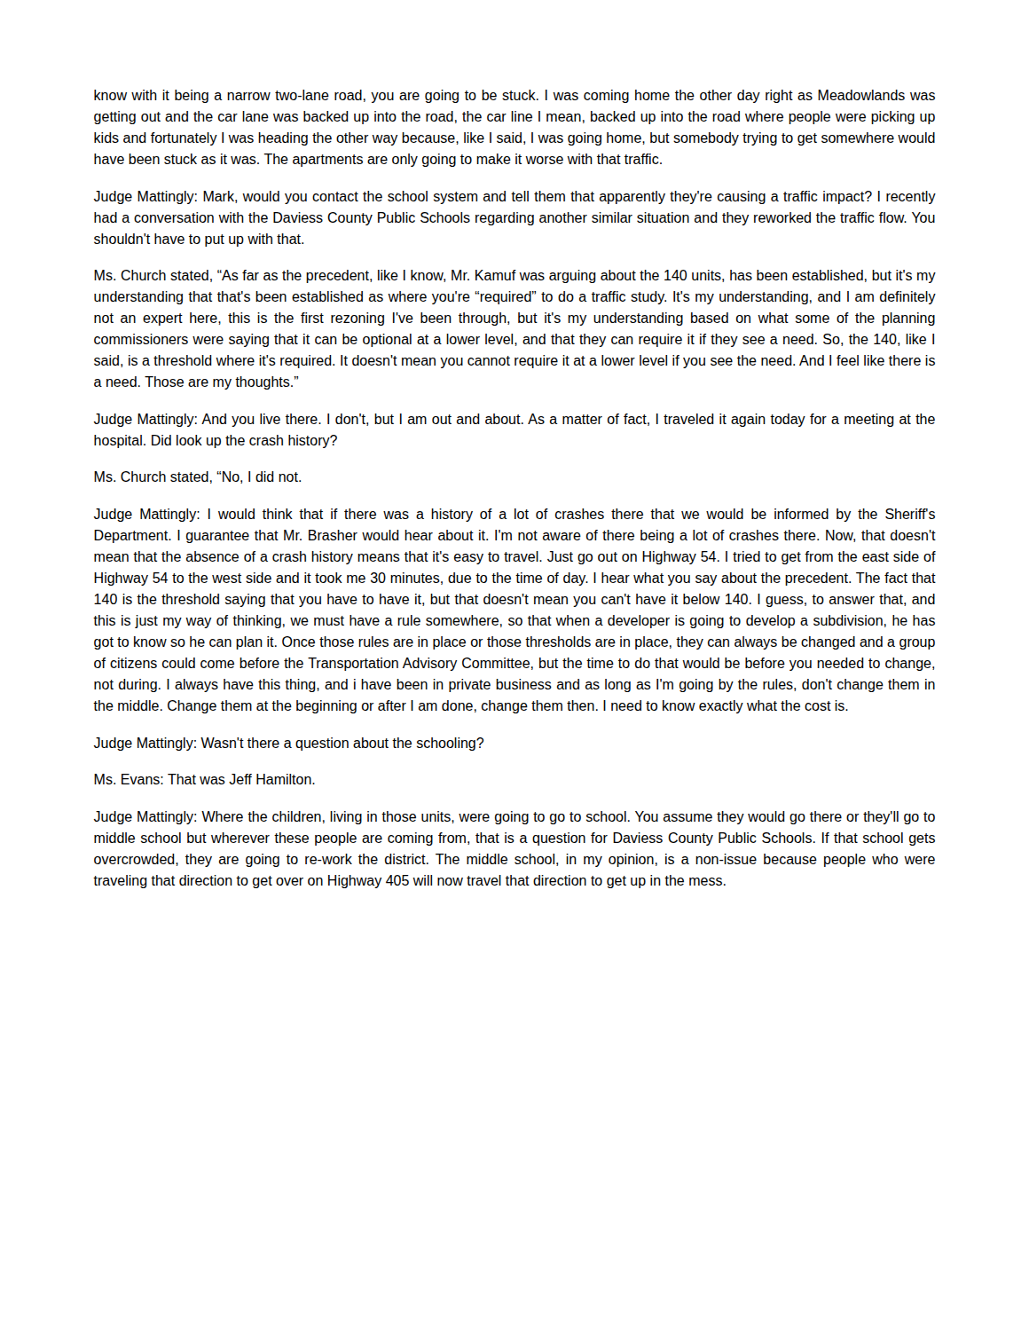know with it being a narrow two-lane road, you are going to be stuck. I was coming home the other day right as Meadowlands was getting out and the car lane was backed up into the road, the car line I mean, backed up into the road where people were picking up kids and fortunately I was heading the other way because, like I said, I was going home, but somebody trying to get somewhere would have been stuck as it was. The apartments are only going to make it worse with that traffic.
Judge Mattingly: Mark, would you contact the school system and tell them that apparently they're causing a traffic impact? I recently had a conversation with the Daviess County Public Schools regarding another similar situation and they reworked the traffic flow. You shouldn't have to put up with that.
Ms. Church stated, “As far as the precedent, like I know, Mr. Kamuf was arguing about the 140 units, has been established, but it's my understanding that that's been established as where you're “required” to do a traffic study. It's my understanding, and I am definitely not an expert here, this is the first rezoning I've been through, but it's my understanding based on what some of the planning commissioners were saying that it can be optional at a lower level, and that they can require it if they see a need. So, the 140, like I said, is a threshold where it's required. It doesn't mean you cannot require it at a lower level if you see the need. And I feel like there is a need. Those are my thoughts.”
Judge Mattingly: And you live there. I don't, but I am out and about. As a matter of fact, I traveled it again today for a meeting at the hospital. Did look up the crash history?
Ms. Church stated, “No, I did not.
Judge Mattingly: I would think that if there was a history of a lot of crashes there that we would be informed by the Sheriff's Department. I guarantee that Mr. Brasher would hear about it. I'm not aware of there being a lot of crashes there. Now, that doesn't mean that the absence of a crash history means that it's easy to travel. Just go out on Highway 54. I tried to get from the east side of Highway 54 to the west side and it took me 30 minutes, due to the time of day. I hear what you say about the precedent. The fact that 140 is the threshold saying that you have to have it, but that doesn't mean you can't have it below 140. I guess, to answer that, and this is just my way of thinking, we must have a rule somewhere, so that when a developer is going to develop a subdivision, he has got to know so he can plan it. Once those rules are in place or those thresholds are in place, they can always be changed and a group of citizens could come before the Transportation Advisory Committee, but the time to do that would be before you needed to change, not during. I always have this thing, and i have been in private business and as long as I'm going by the rules, don't change them in the middle. Change them at the beginning or after I am done, change them then. I need to know exactly what the cost is.
Judge Mattingly: Wasn't there a question about the schooling?
Ms. Evans: That was Jeff Hamilton.
Judge Mattingly: Where the children, living in those units, were going to go to school. You assume they would go there or they'll go to middle school but wherever these people are coming from, that is a question for Daviess County Public Schools. If that school gets overcrowded, they are going to re-work the district. The middle school, in my opinion, is a non-issue because people who were traveling that direction to get over on Highway 405 will now travel that direction to get up in the mess.